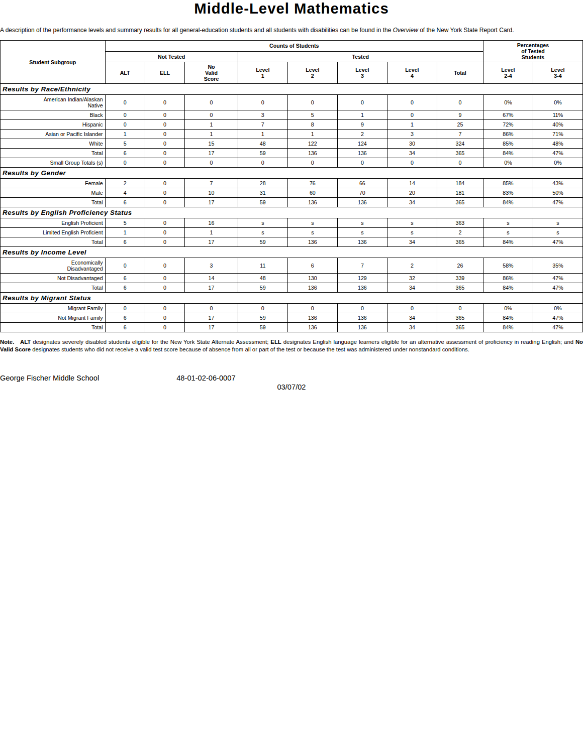Middle-Level Mathematics
A description of the performance levels and summary results for all general-education students and all students with disabilities can be found in the Overview of the New York State Report Card.
| Student Subgroup | Counts of Students | Percentages of Tested Students |
| --- | --- | --- |
| Not Tested | Tested |
| ALT | ELL | No Valid Score | Level 1 | Level 2 | Level 3 | Level 4 | Total | Level 2-4 | Level 3-4 |
| Results by Race/Ethnicity |
| American Indian/Alaskan Native | 0 | 0 | 0 | 0 | 0 | 0 | 0 | 0 | 0% | 0% |
| Black | 0 | 0 | 0 | 3 | 5 | 1 | 0 | 9 | 67% | 11% |
| Hispanic | 0 | 0 | 1 | 7 | 8 | 9 | 1 | 25 | 72% | 40% |
| Asian or Pacific Islander | 1 | 0 | 1 | 1 | 1 | 2 | 3 | 7 | 86% | 71% |
| White | 5 | 0 | 15 | 48 | 122 | 124 | 30 | 324 | 85% | 48% |
| Total | 6 | 0 | 17 | 59 | 136 | 136 | 34 | 365 | 84% | 47% |
| Small Group Totals (s) | 0 | 0 | 0 | 0 | 0 | 0 | 0 | 0 | 0% | 0% |
| Results by Gender |
| Female | 2 | 0 | 7 | 28 | 76 | 66 | 14 | 184 | 85% | 43% |
| Male | 4 | 0 | 10 | 31 | 60 | 70 | 20 | 181 | 83% | 50% |
| Total | 6 | 0 | 17 | 59 | 136 | 136 | 34 | 365 | 84% | 47% |
| Results by English Proficiency Status |
| English Proficient | 5 | 0 | 16 | s | s | s | s | 363 | s | s |
| Limited English Proficient | 1 | 0 | 1 | s | s | s | s | 2 | s | s |
| Total | 6 | 0 | 17 | 59 | 136 | 136 | 34 | 365 | 84% | 47% |
| Results by Income Level |
| Economically Disadvantaged | 0 | 0 | 3 | 11 | 6 | 7 | 2 | 26 | 58% | 35% |
| Not Disadvantaged | 6 | 0 | 14 | 48 | 130 | 129 | 32 | 339 | 86% | 47% |
| Total | 6 | 0 | 17 | 59 | 136 | 136 | 34 | 365 | 84% | 47% |
| Results by Migrant Status |
| Migrant Family | 0 | 0 | 0 | 0 | 0 | 0 | 0 | 0 | 0% | 0% |
| Not Migrant Family | 6 | 0 | 17 | 59 | 136 | 136 | 34 | 365 | 84% | 47% |
| Total | 6 | 0 | 17 | 59 | 136 | 136 | 34 | 365 | 84% | 47% |
Note. ALT designates severely disabled students eligible for the New York State Alternate Assessment; ELL designates English language learners eligible for an alternative assessment of proficiency in reading English; and No Valid Score designates students who did not receive a valid test score because of absence from all or part of the test or because the test was administered under nonstandard conditions.
George Fischer Middle School 48-01-02-06-0007
03/07/02